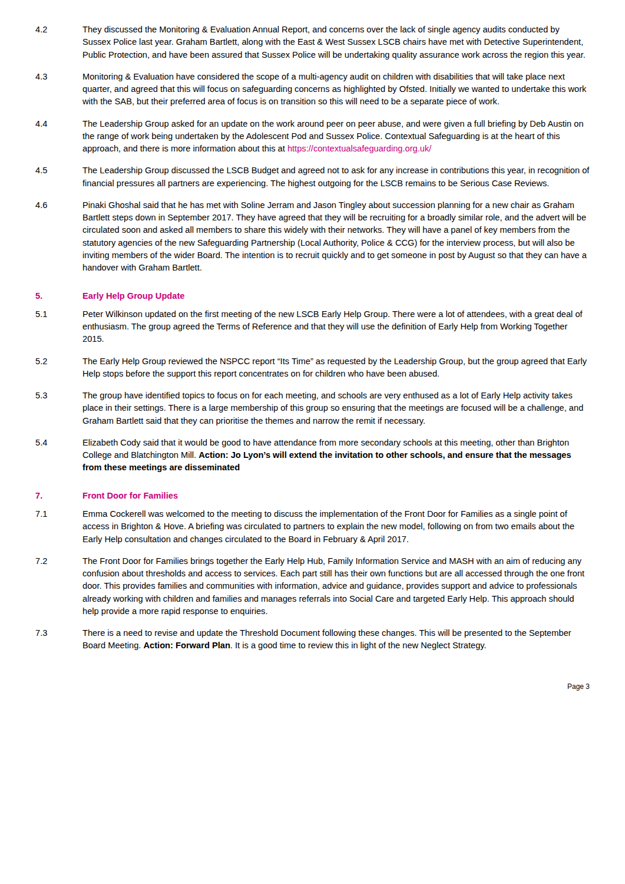4.2
They discussed the Monitoring & Evaluation Annual Report, and concerns over the lack of single agency audits conducted by Sussex Police last year. Graham Bartlett, along with the East & West Sussex LSCB chairs have met with Detective Superintendent, Public Protection, and have been assured that Sussex Police will be undertaking quality assurance work across the region this year.
4.3
Monitoring & Evaluation have considered the scope of a multi-agency audit on children with disabilities that will take place next quarter, and agreed that this will focus on safeguarding concerns as highlighted by Ofsted. Initially we wanted to undertake this work with the SAB, but their preferred area of focus is on transition so this will need to be a separate piece of work.
4.4
The Leadership Group asked for an update on the work around peer on peer abuse, and were given a full briefing by Deb Austin on the range of work being undertaken by the Adolescent Pod and Sussex Police. Contextual Safeguarding is at the heart of this approach, and there is more information about this at https://contextualsafeguarding.org.uk/
4.5
The Leadership Group discussed the LSCB Budget and agreed not to ask for any increase in contributions this year, in recognition of financial pressures all partners are experiencing. The highest outgoing for the LSCB remains to be Serious Case Reviews.
4.6
Pinaki Ghoshal said that he has met with Soline Jerram and Jason Tingley about succession planning for a new chair as Graham Bartlett steps down in September 2017. They have agreed that they will be recruiting for a broadly similar role, and the advert will be circulated soon and asked all members to share this widely with their networks. They will have a panel of key members from the statutory agencies of the new Safeguarding Partnership (Local Authority, Police & CCG) for the interview process, but will also be inviting members of the wider Board. The intention is to recruit quickly and to get someone in post by August so that they can have a handover with Graham Bartlett.
5. Early Help Group Update
5.1
Peter Wilkinson updated on the first meeting of the new LSCB Early Help Group. There were a lot of attendees, with a great deal of enthusiasm. The group agreed the Terms of Reference and that they will use the definition of Early Help from Working Together 2015.
5.2
The Early Help Group reviewed the NSPCC report “Its Time” as requested by the Leadership Group, but the group agreed that Early Help stops before the support this report concentrates on for children who have been abused.
5.3
The group have identified topics to focus on for each meeting, and schools are very enthused as a lot of Early Help activity takes place in their settings. There is a large membership of this group so ensuring that the meetings are focused will be a challenge, and Graham Bartlett said that they can prioritise the themes and narrow the remit if necessary.
5.4
Elizabeth Cody said that it would be good to have attendance from more secondary schools at this meeting, other than Brighton College and Blatchington Mill. Action: Jo Lyon’s will extend the invitation to other schools, and ensure that the messages from these meetings are disseminated
7. Front Door for Families
7.1
Emma Cockerell was welcomed to the meeting to discuss the implementation of the Front Door for Families as a single point of access in Brighton & Hove. A briefing was circulated to partners to explain the new model, following on from two emails about the Early Help consultation and changes circulated to the Board in February & April 2017.
7.2
The Front Door for Families brings together the Early Help Hub, Family Information Service and MASH with an aim of reducing any confusion about thresholds and access to services. Each part still has their own functions but are all accessed through the one front door. This provides families and communities with information, advice and guidance, provides support and advice to professionals already working with children and families and manages referrals into Social Care and targeted Early Help. This approach should help provide a more rapid response to enquiries.
7.3
There is a need to revise and update the Threshold Document following these changes. This will be presented to the September Board Meeting. Action: Forward Plan. It is a good time to review this in light of the new Neglect Strategy.
Page 3